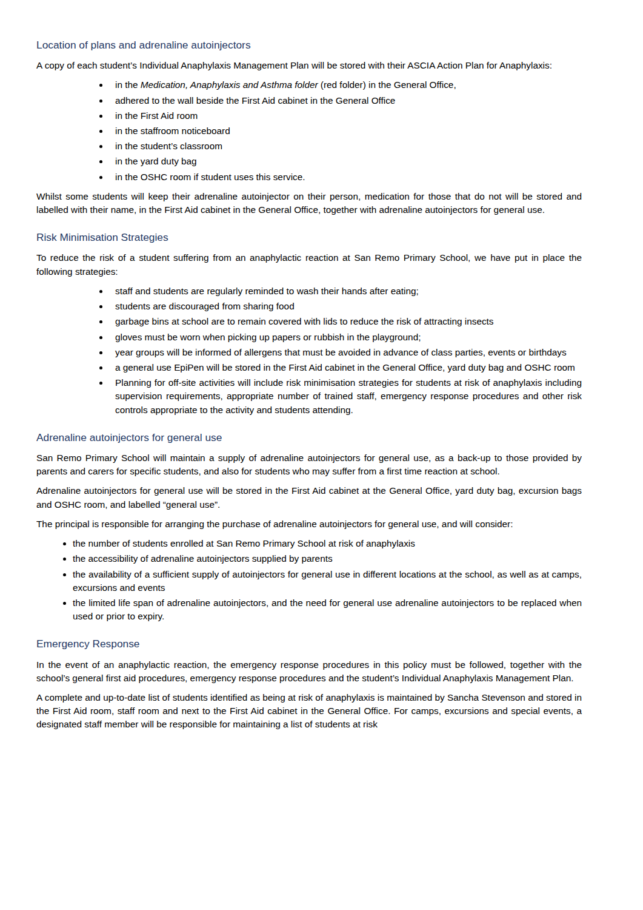Location of plans and adrenaline autoinjectors
A copy of each student’s Individual Anaphylaxis Management Plan will be stored with their ASCIA Action Plan for Anaphylaxis:
in the Medication, Anaphylaxis and Asthma folder (red folder) in the General Office,
adhered to the wall beside the First Aid cabinet in the General Office
in the First Aid room
in the staffroom noticeboard
in the student’s classroom
in the yard duty bag
in the OSHC room if student uses this service.
Whilst some students will keep their adrenaline autoinjector on their person, medication for those that do not will be stored and labelled with their name, in the First Aid cabinet in the General Office, together with adrenaline autoinjectors for general use.
Risk Minimisation Strategies
To reduce the risk of a student suffering from an anaphylactic reaction at San Remo Primary School, we have put in place the following strategies:
staff and students are regularly reminded to wash their hands after eating;
students are discouraged from sharing food
garbage bins at school are to remain covered with lids to reduce the risk of attracting insects
gloves must be worn when picking up papers or rubbish in the playground;
year groups will be informed of allergens that must be avoided in advance of class parties, events or birthdays
a general use EpiPen will be stored in the First Aid cabinet in the General Office, yard duty bag and OSHC room
Planning for off-site activities will include risk minimisation strategies for students at risk of anaphylaxis including supervision requirements, appropriate number of trained staff, emergency response procedures and other risk controls appropriate to the activity and students attending.
Adrenaline autoinjectors for general use
San Remo Primary School will maintain a supply of adrenaline autoinjectors for general use, as a back-up to those provided by parents and carers for specific students, and also for students who may suffer from a first time reaction at school.
Adrenaline autoinjectors for general use will be stored in the First Aid cabinet at the General Office, yard duty bag, excursion bags and OSHC room, and labelled “general use”.
The principal is responsible for arranging the purchase of adrenaline autoinjectors for general use, and will consider:
the number of students enrolled at San Remo Primary School at risk of anaphylaxis
the accessibility of adrenaline autoinjectors supplied by parents
the availability of a sufficient supply of autoinjectors for general use in different locations at the school, as well as at camps, excursions and events
the limited life span of adrenaline autoinjectors, and the need for general use adrenaline autoinjectors to be replaced when used or prior to expiry.
Emergency Response
In the event of an anaphylactic reaction, the emergency response procedures in this policy must be followed, together with the school’s general first aid procedures, emergency response procedures and the student’s Individual Anaphylaxis Management Plan.
A complete and up-to-date list of students identified as being at risk of anaphylaxis is maintained by Sancha Stevenson and stored in the First Aid room, staff room and next to the First Aid cabinet in the General Office. For camps, excursions and special events, a designated staff member will be responsible for maintaining a list of students at risk